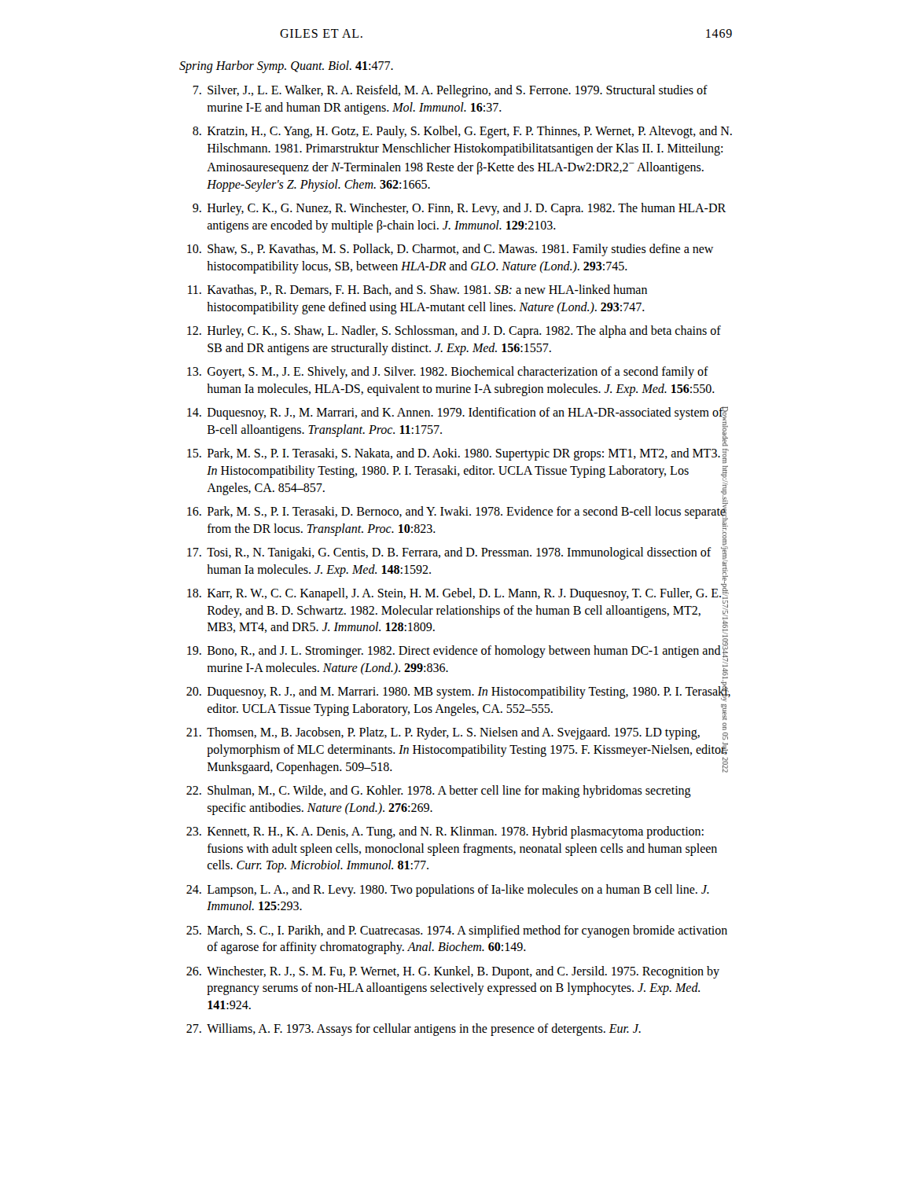GILES ET AL. 1469
Spring Harbor Symp. Quant. Biol. 41:477.
Silver, J., L. E. Walker, R. A. Reisfeld, M. A. Pellegrino, and S. Ferrone. 1979. Structural studies of murine I-E and human DR antigens. Mol. Immunol. 16:37.
Kratzin, H., C. Yang, H. Gotz, E. Pauly, S. Kolbel, G. Egert, F. P. Thinnes, P. Wernet, P. Altevogt, and N. Hilschmann. 1981. Primarstruktur Menschlicher Histokompatibilitatsantigen der Klas II. I. Mitteilung: Aminosauresequenz der N-Terminalen 198 Reste der β-Kette des HLA-Dw2:DR2,2− Alloantigens. Hoppe-Seyler's Z. Physiol. Chem. 362:1665.
Hurley, C. K., G. Nunez, R. Winchester, O. Finn, R. Levy, and J. D. Capra. 1982. The human HLA-DR antigens are encoded by multiple β-chain loci. J. Immunol. 129:2103.
Shaw, S., P. Kavathas, M. S. Pollack, D. Charmot, and C. Mawas. 1981. Family studies define a new histocompatibility locus, SB, between HLA-DR and GLO. Nature (Lond.). 293:745.
Kavathas, P., R. Demars, F. H. Bach, and S. Shaw. 1981. SB: a new HLA-linked human histocompatibility gene defined using HLA-mutant cell lines. Nature (Lond.). 293:747.
Hurley, C. K., S. Shaw, L. Nadler, S. Schlossman, and J. D. Capra. 1982. The alpha and beta chains of SB and DR antigens are structurally distinct. J. Exp. Med. 156:1557.
Goyert, S. M., J. E. Shively, and J. Silver. 1982. Biochemical characterization of a second family of human Ia molecules, HLA-DS, equivalent to murine I-A subregion molecules. J. Exp. Med. 156:550.
Duquesnoy, R. J., M. Marrari, and K. Annen. 1979. Identification of an HLA-DR-associated system of B-cell alloantigens. Transplant. Proc. 11:1757.
Park, M. S., P. I. Terasaki, S. Nakata, and D. Aoki. 1980. Supertypic DR grops: MT1, MT2, and MT3. In Histocompatibility Testing, 1980. P. I. Terasaki, editor. UCLA Tissue Typing Laboratory, Los Angeles, CA. 854–857.
Park, M. S., P. I. Terasaki, D. Bernoco, and Y. Iwaki. 1978. Evidence for a second B-cell locus separate from the DR locus. Transplant. Proc. 10:823.
Tosi, R., N. Tanigaki, G. Centis, D. B. Ferrara, and D. Pressman. 1978. Immunological dissection of human Ia molecules. J. Exp. Med. 148:1592.
Karr, R. W., C. C. Kanapell, J. A. Stein, H. M. Gebel, D. L. Mann, R. J. Duquesnoy, T. C. Fuller, G. E. Rodey, and B. D. Schwartz. 1982. Molecular relationships of the human B cell alloantigens, MT2, MB3, MT4, and DR5. J. Immunol. 128:1809.
Bono, R., and J. L. Strominger. 1982. Direct evidence of homology between human DC-1 antigen and murine I-A molecules. Nature (Lond.). 299:836.
Duquesnoy, R. J., and M. Marrari. 1980. MB system. In Histocompatibility Testing, 1980. P. I. Terasaki, editor. UCLA Tissue Typing Laboratory, Los Angeles, CA. 552–555.
Thomsen, M., B. Jacobsen, P. Platz, L. P. Ryder, L. S. Nielsen and A. Svejgaard. 1975. LD typing, polymorphism of MLC determinants. In Histocompatibility Testing 1975. F. Kissmeyer-Nielsen, editor. Munksgaard, Copenhagen. 509–518.
Shulman, M., C. Wilde, and G. Kohler. 1978. A better cell line for making hybridomas secreting specific antibodies. Nature (Lond.). 276:269.
Kennett, R. H., K. A. Denis, A. Tung, and N. R. Klinman. 1978. Hybrid plasmacytoma production: fusions with adult spleen cells, monoclonal spleen fragments, neonatal spleen cells and human spleen cells. Curr. Top. Microbiol. Immunol. 81:77.
Lampson, L. A., and R. Levy. 1980. Two populations of Ia-like molecules on a human B cell line. J. Immunol. 125:293.
March, S. C., I. Parikh, and P. Cuatrecasas. 1974. A simplified method for cyanogen bromide activation of agarose for affinity chromatography. Anal. Biochem. 60:149.
Winchester, R. J., S. M. Fu, P. Wernet, H. G. Kunkel, B. Dupont, and C. Jersild. 1975. Recognition by pregnancy serums of non-HLA alloantigens selectively expressed on B lymphocytes. J. Exp. Med. 141:924.
Williams, A. F. 1973. Assays for cellular antigens in the presence of detergents. Eur. J.
Downloaded from http://rup.silverchair.com/jem/article-pdf/157/5/1461/1093447/1461.pdf by guest on 05 July 2022